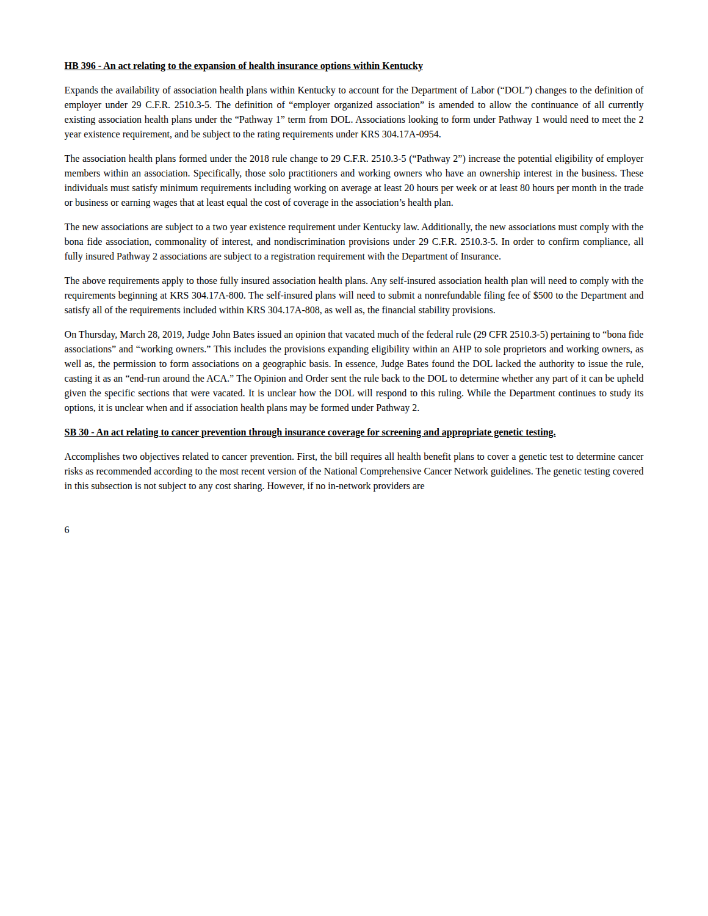HB 396 - An act relating to the expansion of health insurance options within Kentucky
Expands the availability of association health plans within Kentucky to account for the Department of Labor (“DOL”) changes to the definition of employer under 29 C.F.R. 2510.3-5. The definition of “employer organized association” is amended to allow the continuance of all currently existing association health plans under the “Pathway 1” term from DOL. Associations looking to form under Pathway 1 would need to meet the 2 year existence requirement, and be subject to the rating requirements under KRS 304.17A-0954.
The association health plans formed under the 2018 rule change to 29 C.F.R. 2510.3-5 (“Pathway 2”) increase the potential eligibility of employer members within an association. Specifically, those solo practitioners and working owners who have an ownership interest in the business. These individuals must satisfy minimum requirements including working on average at least 20 hours per week or at least 80 hours per month in the trade or business or earning wages that at least equal the cost of coverage in the association’s health plan.
The new associations are subject to a two year existence requirement under Kentucky law. Additionally, the new associations must comply with the bona fide association, commonality of interest, and nondiscrimination provisions under 29 C.F.R. 2510.3-5. In order to confirm compliance, all fully insured Pathway 2 associations are subject to a registration requirement with the Department of Insurance.
The above requirements apply to those fully insured association health plans. Any self-insured association health plan will need to comply with the requirements beginning at KRS 304.17A-800. The self-insured plans will need to submit a nonrefundable filing fee of $500 to the Department and satisfy all of the requirements included within KRS 304.17A-808, as well as, the financial stability provisions.
On Thursday, March 28, 2019, Judge John Bates issued an opinion that vacated much of the federal rule (29 CFR 2510.3-5) pertaining to “bona fide associations” and “working owners.” This includes the provisions expanding eligibility within an AHP to sole proprietors and working owners, as well as, the permission to form associations on a geographic basis. In essence, Judge Bates found the DOL lacked the authority to issue the rule, casting it as an “end-run around the ACA.” The Opinion and Order sent the rule back to the DOL to determine whether any part of it can be upheld given the specific sections that were vacated. It is unclear how the DOL will respond to this ruling. While the Department continues to study its options, it is unclear when and if association health plans may be formed under Pathway 2.
SB 30 - An act relating to cancer prevention through insurance coverage for screening and appropriate genetic testing.
Accomplishes two objectives related to cancer prevention. First, the bill requires all health benefit plans to cover a genetic test to determine cancer risks as recommended according to the most recent version of the National Comprehensive Cancer Network guidelines. The genetic testing covered in this subsection is not subject to any cost sharing. However, if no in-network providers are
6